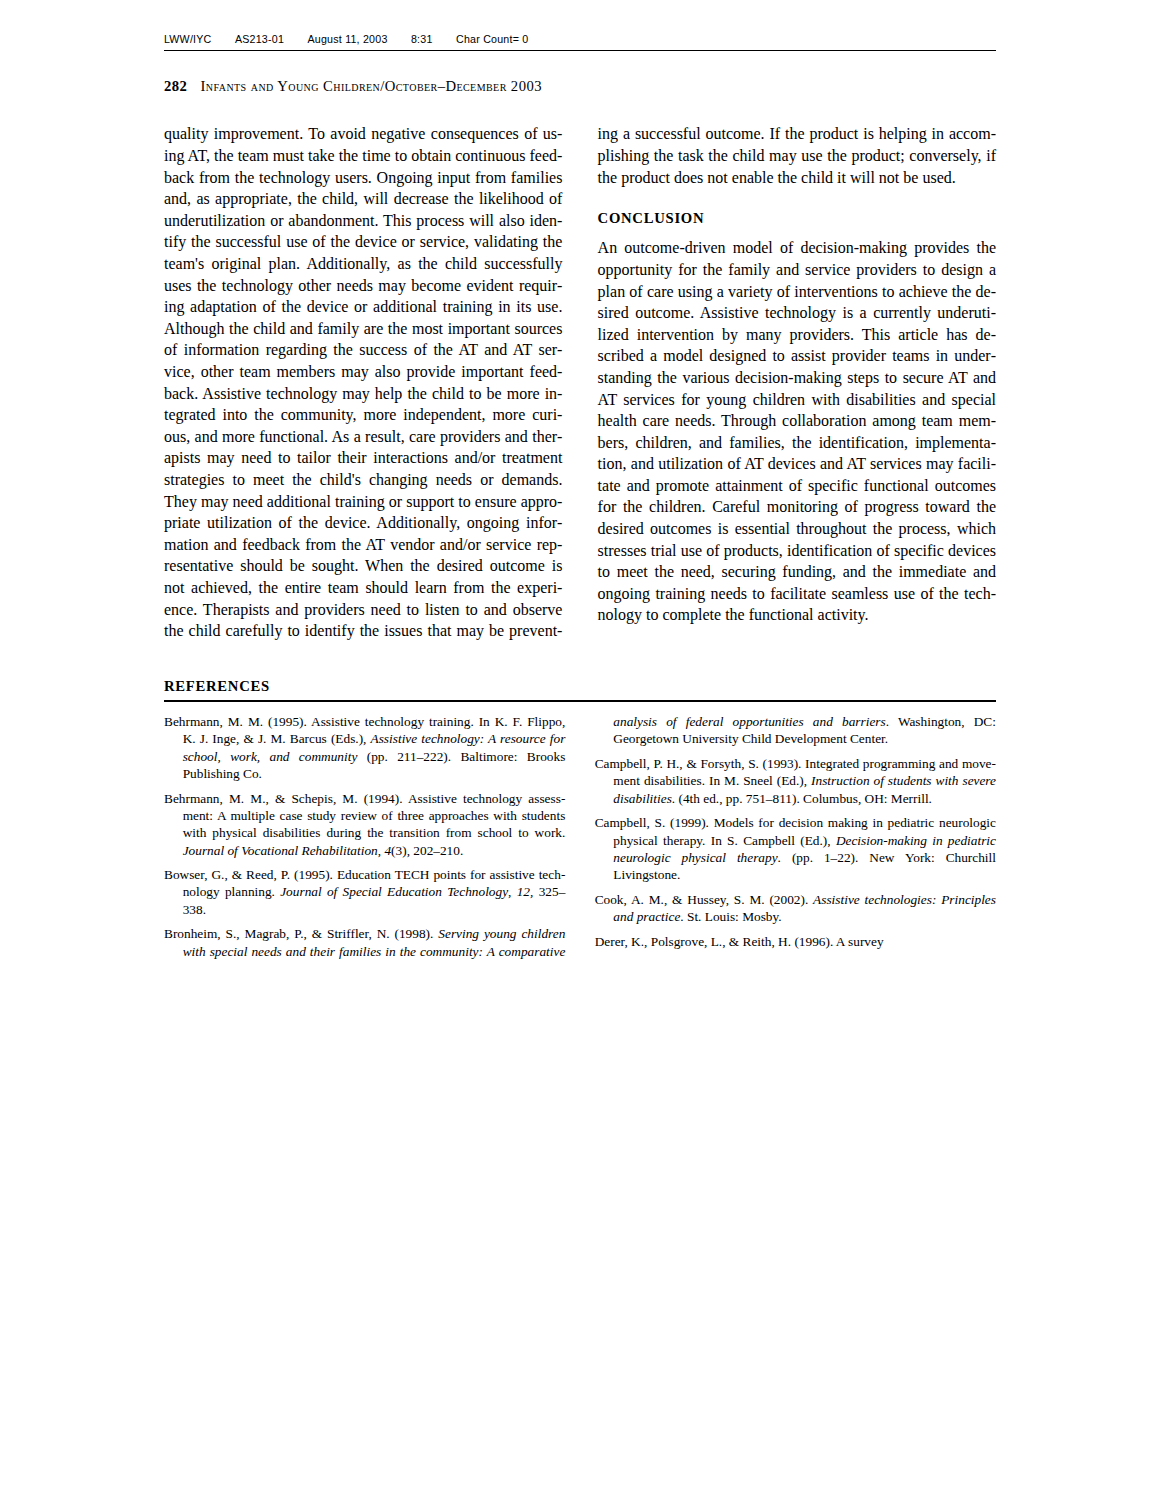LWW/IYC AS213-01 August 11, 2003 8:31 Char Count= 0
282 Infants and Young Children/October–December 2003
quality improvement. To avoid negative consequences of using AT, the team must take the time to obtain continuous feedback from the technology users. Ongoing input from families and, as appropriate, the child, will decrease the likelihood of underutilization or abandonment. This process will also identify the successful use of the device or service, validating the team's original plan. Additionally, as the child successfully uses the technology other needs may become evident requiring adaptation of the device or additional training in its use. Although the child and family are the most important sources of information regarding the success of the AT and AT service, other team members may also provide important feedback. Assistive technology may help the child to be more integrated into the community, more independent, more curious, and more functional. As a result, care providers and therapists may need to tailor their interactions and/or treatment strategies to meet the child's changing needs or demands. They may need additional training or support to ensure appropriate utilization of the device. Additionally, ongoing information and feedback from the AT vendor and/or service representative should be sought. When the desired outcome is not achieved, the entire team should learn from the experience. Therapists and providers need to listen to and observe the child carefully to identify the issues that may be preventing a successful outcome. If the product is helping in accomplishing the task the child may use the product; conversely, if the product does not enable the child it will not be used.
CONCLUSION
An outcome-driven model of decision-making provides the opportunity for the family and service providers to design a plan of care using a variety of interventions to achieve the desired outcome. Assistive technology is a currently underutilized intervention by many providers. This article has described a model designed to assist provider teams in understanding the various decision-making steps to secure AT and AT services for young children with disabilities and special health care needs. Through collaboration among team members, children, and families, the identification, implementation, and utilization of AT devices and AT services may facilitate and promote attainment of specific functional outcomes for the children. Careful monitoring of progress toward the desired outcomes is essential throughout the process, which stresses trial use of products, identification of specific devices to meet the need, securing funding, and the immediate and ongoing training needs to facilitate seamless use of the technology to complete the functional activity.
REFERENCES
Behrmann, M. M. (1995). Assistive technology training. In K. F. Flippo, K. J. Inge, & J. M. Barcus (Eds.), Assistive technology: A resource for school, work, and community (pp. 211–222). Baltimore: Brooks Publishing Co.
Behrmann, M. M., & Schepis, M. (1994). Assistive technology assessment: A multiple case study review of three approaches with students with physical disabilities during the transition from school to work. Journal of Vocational Rehabilitation, 4(3), 202–210.
Bowser, G., & Reed, P. (1995). Education TECH points for assistive technology planning. Journal of Special Education Technology, 12, 325–338.
Bronheim, S., Magrab, P., & Striffler, N. (1998). Serving young children with special needs and their families in the community: A comparative analysis of federal opportunities and barriers. Washington, DC: Georgetown University Child Development Center.
Campbell, P. H., & Forsyth, S. (1993). Integrated programming and movement disabilities. In M. Sneel (Ed.), Instruction of students with severe disabilities. (4th ed., pp. 751–811). Columbus, OH: Merrill.
Campbell, S. (1999). Models for decision making in pediatric neurologic physical therapy. In S. Campbell (Ed.), Decision-making in pediatric neurologic physical therapy. (pp. 1–22). New York: Churchill Livingstone.
Cook, A. M., & Hussey, S. M. (2002). Assistive technologies: Principles and practice. St. Louis: Mosby.
Derer, K., Polsgrove, L., & Reith, H. (1996). A survey